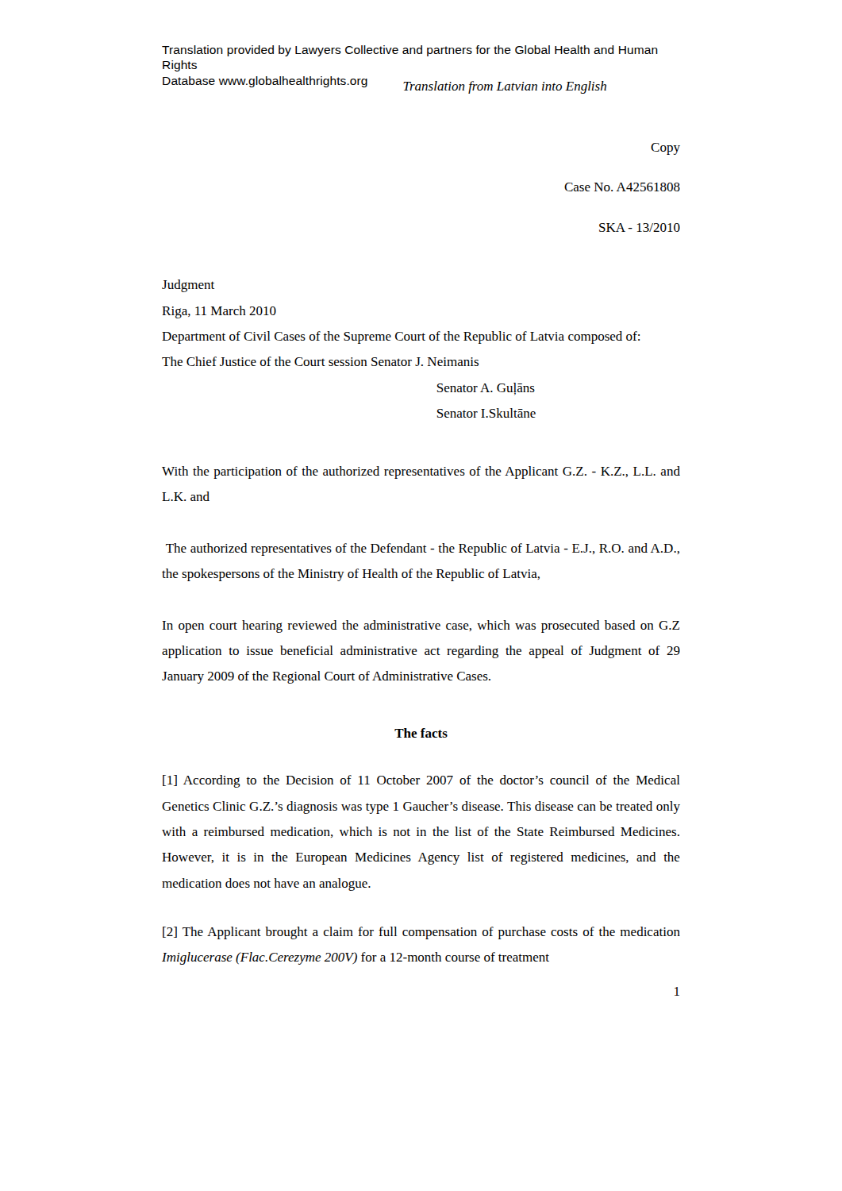Translation provided by Lawyers Collective and partners for the Global Health and Human Rights
Database www.globalhealthrights.org
Translation from Latvian into English
Copy
Case No. A42561808
SKA - 13/2010
Judgment
Riga, 11 March 2010
Department of Civil Cases of the Supreme Court of the Republic of Latvia composed of:
The Chief Justice of the Court session Senator J. Neimanis
Senator A. Guļāns
Senator I.Skultāne
With the participation of the authorized representatives of the Applicant G.Z. - K.Z., L.L. and L.K. and
The authorized representatives of the Defendant - the Republic of Latvia - E.J., R.O. and A.D., the spokespersons of the Ministry of Health of the Republic of Latvia,
In open court hearing reviewed the administrative case, which was prosecuted based on G.Z application to issue beneficial administrative act regarding the appeal of Judgment of 29 January 2009 of the Regional Court of Administrative Cases.
The facts
[1] According to the Decision of 11 October 2007 of the doctor’s council of the Medical Genetics Clinic G.Z.’s diagnosis was type 1 Gaucher’s disease. This disease can be treated only with a reimbursed medication, which is not in the list of the State Reimbursed Medicines. However, it is in the European Medicines Agency list of registered medicines, and the medication does not have an analogue.
[2] The Applicant brought a claim for full compensation of purchase costs of the medication Imiglucerase (Flac.Cerezyme 200V) for a 12-month course of treatment
1